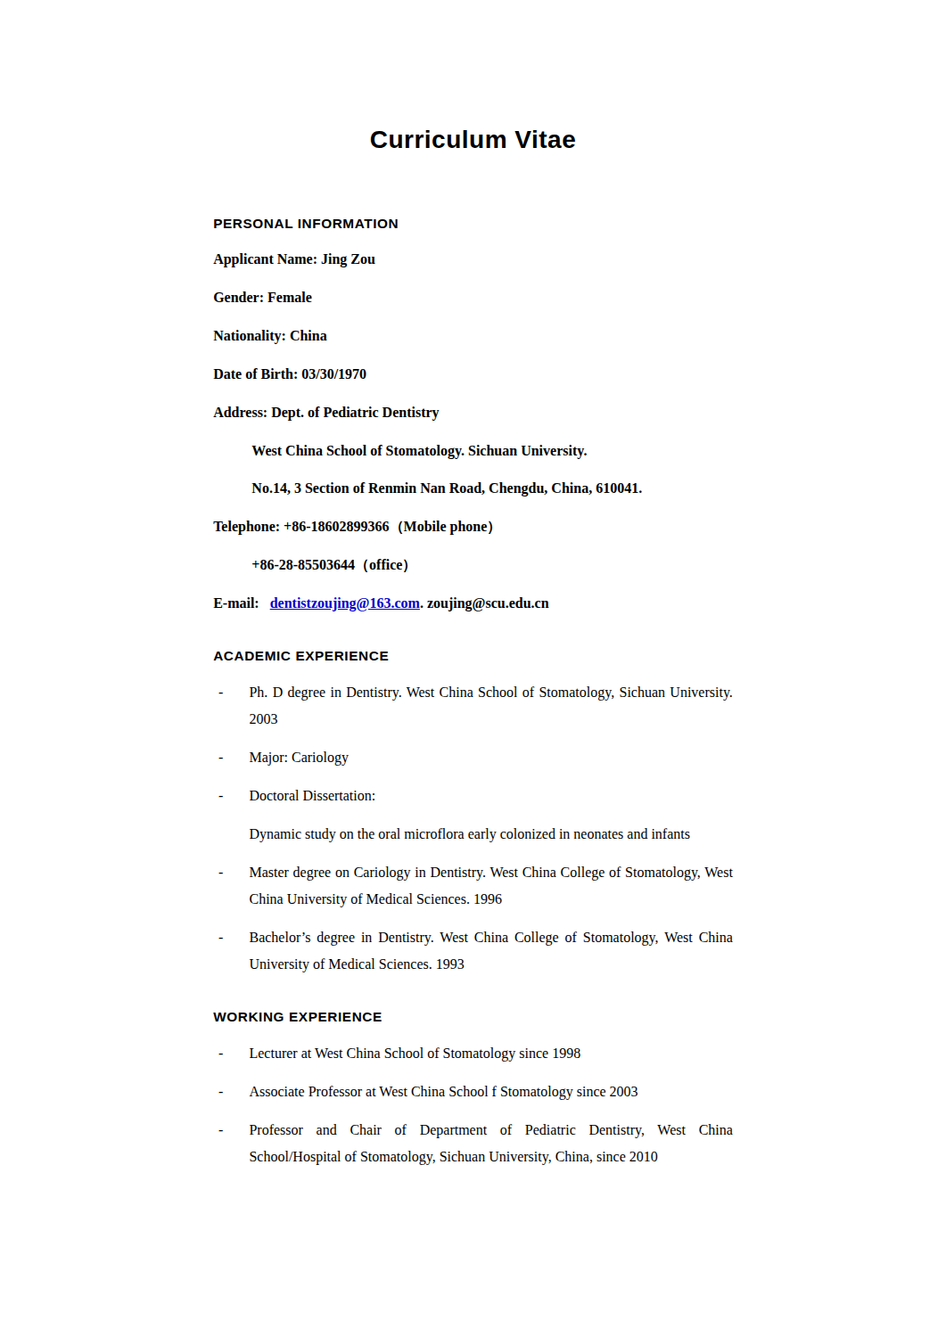Curriculum Vitae
PERSONAL INFORMATION
Applicant Name: Jing Zou
Gender: Female
Nationality: China
Date of Birth: 03/30/1970
Address: Dept. of Pediatric Dentistry
West China School of Stomatology. Sichuan University.
No.14, 3 Section of Renmin Nan Road, Chengdu, China, 610041.
Telephone: +86-18602899366（Mobile phone）
+86-28-85503644（office）
E-mail: dentistzoujing@163.com. zoujing@scu.edu.cn
ACADEMIC EXPERIENCE
Ph. D degree in Dentistry. West China School of Stomatology, Sichuan University. 2003
Major: Cariology
Doctoral Dissertation:
Dynamic study on the oral microflora early colonized in neonates and infants
Master degree on Cariology in Dentistry. West China College of Stomatology, West China University of Medical Sciences. 1996
Bachelor’s degree in Dentistry. West China College of Stomatology, West China University of Medical Sciences. 1993
WORKING EXPERIENCE
Lecturer at West China School of Stomatology since 1998
Associate Professor at West China School f Stomatology since 2003
Professor and Chair of Department of Pediatric Dentistry, West China School/Hospital of Stomatology, Sichuan University, China, since 2010